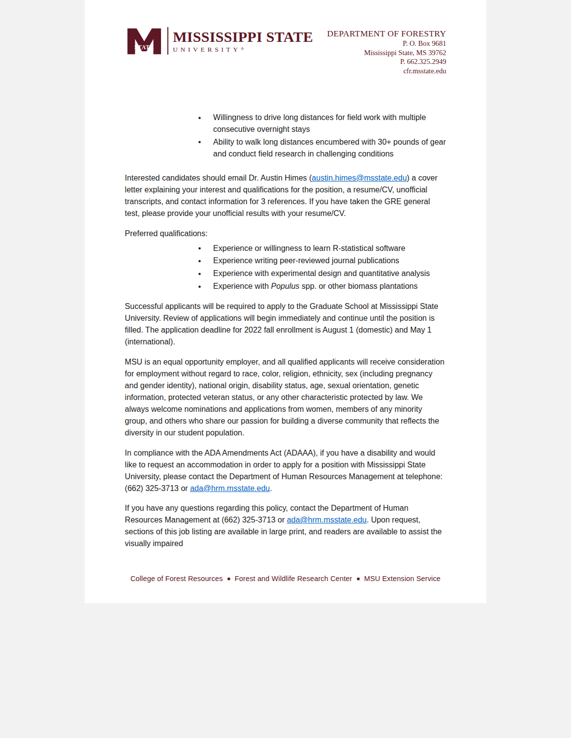STATE
MISSISSIPPI STATE
UNIVERSITY®
Department of Forestry
P. O. Box 9681
Mississippi State, MS 39762
P. 662.325.2949
cfr.msstate.edu
Willingness to drive long distances for field work with multiple consecutive overnight stays
Ability to walk long distances encumbered with 30+ pounds of gear and conduct field research in challenging conditions
Interested candidates should email Dr. Austin Himes (austin.himes@msstate.edu) a cover letter explaining your interest and qualifications for the position, a resume/CV, unofficial transcripts, and contact information for 3 references. If you have taken the GRE general test, please provide your unofficial results with your resume/CV.
Preferred qualifications:
Experience or willingness to learn R-statistical software
Experience writing peer-reviewed journal publications
Experience with experimental design and quantitative analysis
Experience with Populus spp. or other biomass plantations
Successful applicants will be required to apply to the Graduate School at Mississippi State University. Review of applications will begin immediately and continue until the position is filled. The application deadline for 2022 fall enrollment is August 1 (domestic) and May 1 (international).
MSU is an equal opportunity employer, and all qualified applicants will receive consideration for employment without regard to race, color, religion, ethnicity, sex (including pregnancy and gender identity), national origin, disability status, age, sexual orientation, genetic information, protected veteran status, or any other characteristic protected by law. We always welcome nominations and applications from women, members of any minority group, and others who share our passion for building a diverse community that reflects the diversity in our student population.
In compliance with the ADA Amendments Act (ADAAA), if you have a disability and would like to request an accommodation in order to apply for a position with Mississippi State University, please contact the Department of Human Resources Management at telephone: (662) 325-3713 or ada@hrm.msstate.edu.
If you have any questions regarding this policy, contact the Department of Human Resources Management at (662) 325-3713 or ada@hrm.msstate.edu. Upon request, sections of this job listing are available in large print, and readers are available to assist the visually impaired
College of Forest Resources ■ Forest and Wildlife Research Center ■ MSU Extension Service